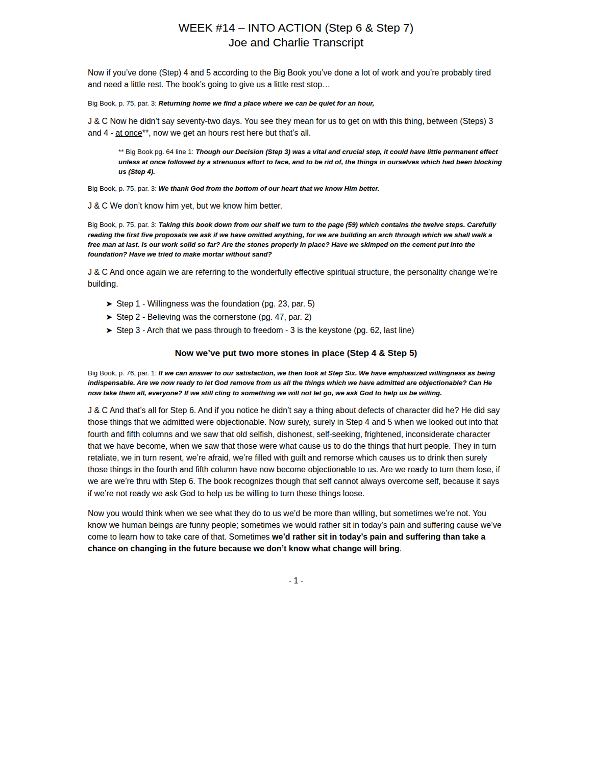WEEK #14 – INTO ACTION (Step 6 & Step 7)Joe and Charlie Transcript
Now if you’ve done (Step) 4 and 5 according to the Big Book you’ve done a lot of work and you’re probably tired and need a little rest. The book’s going to give us a little rest stop…
Big Book, p. 75, par. 3: Returning home we find a place where we can be quiet for an hour,
J & C Now he didn’t say seventy-two days. You see they mean for us to get on with this thing, between (Steps) 3 and 4 - at once**, now we get an hours rest here but that’s all.
** Big Book pg. 64 line 1: Though our Decision (Step 3) was a vital and crucial step, it could have little permanent effect unless at once followed by a strenuous effort to face, and to be rid of, the things in ourselves which had been blocking us (Step 4).
Big Book, p. 75, par. 3: We thank God from the bottom of our heart that we know Him better.
J & C We don’t know him yet, but we know him better.
Big Book, p. 75, par. 3: Taking this book down from our shelf we turn to the page (59) which contains the twelve steps. Carefully reading the first five proposals we ask if we have omitted anything, for we are building an arch through which we shall walk a free man at last. Is our work solid so far? Are the stones properly in place? Have we skimped on the cement put into the foundation? Have we tried to make mortar without sand?
J & C And once again we are referring to the wonderfully effective spiritual structure, the personality change we’re building.
Step 1 - Willingness was the foundation (pg. 23, par. 5)
Step 2 - Believing was the cornerstone (pg. 47, par. 2)
Step 3 - Arch that we pass through to freedom - 3 is the keystone (pg. 62, last line)
Now we’ve put two more stones in place (Step 4 & Step 5)
Big Book, p. 76, par. 1: If we can answer to our satisfaction, we then look at Step Six. We have emphasized willingness as being indispensable. Are we now ready to let God remove from us all the things which we have admitted are objectionable? Can He now take them all, everyone? If we still cling to something we will not let go, we ask God to help us be willing.
J & C And that’s all for Step 6. And if you notice he didn’t say a thing about defects of character did he? He did say those things that we admitted were objectionable. Now surely, surely in Step 4 and 5 when we looked out into that fourth and fifth columns and we saw that old selfish, dishonest, self-seeking, frightened, inconsiderate character that we have become, when we saw that those were what cause us to do the things that hurt people. They in turn retaliate, we in turn resent, we’re afraid, we’re filled with guilt and remorse which causes us to drink then surely those things in the fourth and fifth column have now become objectionable to us. Are we ready to turn them lose, if we are we’re thru with Step 6. The book recognizes though that self cannot always overcome self, because it says if we’re not ready we ask God to help us be willing to turn these things loose.
Now you would think when we see what they do to us we’d be more than willing, but sometimes we’re not. You know we human beings are funny people; sometimes we would rather sit in today’s pain and suffering cause we’ve come to learn how to take care of that. Sometimes we’d rather sit in today’s pain and suffering than take a chance on changing in the future because we don’t know what change will bring.
- 1 -